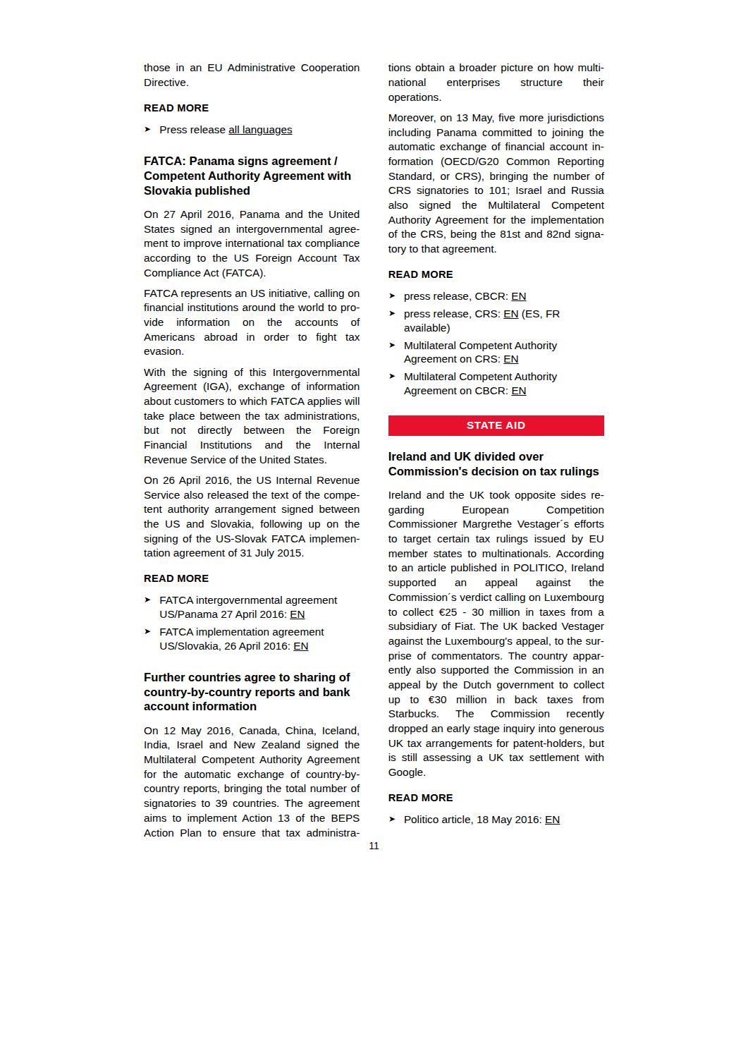those in an EU Administrative Cooperation Directive.
READ MORE
Press release all languages
FATCA: Panama signs agreement / Competent Authority Agreement with Slovakia published
On 27 April 2016, Panama and the United States signed an intergovernmental agreement to improve international tax compliance according to the US Foreign Account Tax Compliance Act (FATCA).
FATCA represents an US initiative, calling on financial institutions around the world to provide information on the accounts of Americans abroad in order to fight tax evasion.
With the signing of this Intergovernmental Agreement (IGA), exchange of information about customers to which FATCA applies will take place between the tax administrations, but not directly between the Foreign Financial Institutions and the Internal Revenue Service of the United States.
On 26 April 2016, the US Internal Revenue Service also released the text of the competent authority arrangement signed between the US and Slovakia, following up on the signing of the US-Slovak FATCA implementation agreement of 31 July 2015.
READ MORE
FATCA intergovernmental agreement US/Panama 27 April 2016: EN
FATCA implementation agreement US/Slovakia, 26 April 2016: EN
Further countries agree to sharing of country-by-country reports and bank account information
On 12 May 2016, Canada, China, Iceland, India, Israel and New Zealand signed the Multilateral Competent Authority Agreement for the automatic exchange of country-by-country reports, bringing the total number of signatories to 39 countries. The agreement aims to implement Action 13 of the BEPS Action Plan to ensure that tax administrations obtain a broader picture on how multinational enterprises structure their operations.
Moreover, on 13 May, five more jurisdictions including Panama committed to joining the automatic exchange of financial account information (OECD/G20 Common Reporting Standard, or CRS), bringing the number of CRS signatories to 101; Israel and Russia also signed the Multilateral Competent Authority Agreement for the implementation of the CRS, being the 81st and 82nd signatory to that agreement.
READ MORE
press release, CBCR: EN
press release, CRS: EN (ES, FR available)
Multilateral Competent Authority Agreement on CRS: EN
Multilateral Competent Authority Agreement on CBCR: EN
STATE AID
Ireland and UK divided over Commission's decision on tax rulings
Ireland and the UK took opposite sides regarding European Competition Commissioner Margrethe Vestager´s efforts to target certain tax rulings issued by EU member states to multinationals. According to an article published in POLITICO, Ireland supported an appeal against the Commission´s verdict calling on Luxembourg to collect €25 - 30 million in taxes from a subsidiary of Fiat. The UK backed Vestager against the Luxembourg's appeal, to the surprise of commentators. The country apparently also supported the Commission in an appeal by the Dutch government to collect up to €30 million in back taxes from Starbucks. The Commission recently dropped an early stage inquiry into generous UK tax arrangements for patent-holders, but is still assessing a UK tax settlement with Google.
READ MORE
Politico article, 18 May 2016: EN
11